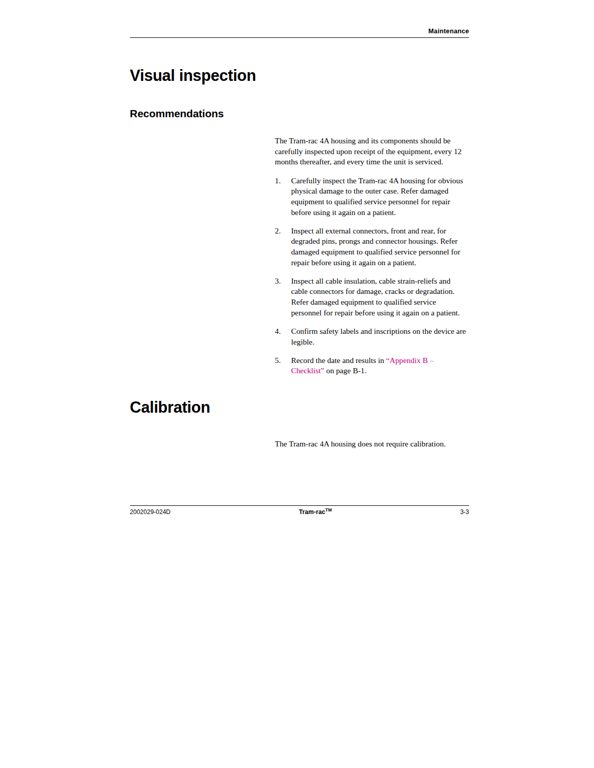Maintenance
Visual inspection
Recommendations
The Tram-rac 4A housing and its components should be carefully inspected upon receipt of the equipment, every 12 months thereafter, and every time the unit is serviced.
1. Carefully inspect the Tram-rac 4A housing for obvious physical damage to the outer case. Refer damaged equipment to qualified service personnel for repair before using it again on a patient.
2. Inspect all external connectors, front and rear, for degraded pins, prongs and connector housings. Refer damaged equipment to qualified service personnel for repair before using it again on a patient.
3. Inspect all cable insulation, cable strain-reliefs and cable connectors for damage, cracks or degradation. Refer damaged equipment to qualified service personnel for repair before using it again on a patient.
4. Confirm safety labels and inscriptions on the device are legible.
5. Record the date and results in “Appendix B – Checklist” on page B-1.
Calibration
The Tram-rac 4A housing does not require calibration.
2002029-024D
Tram-racTM
3-3